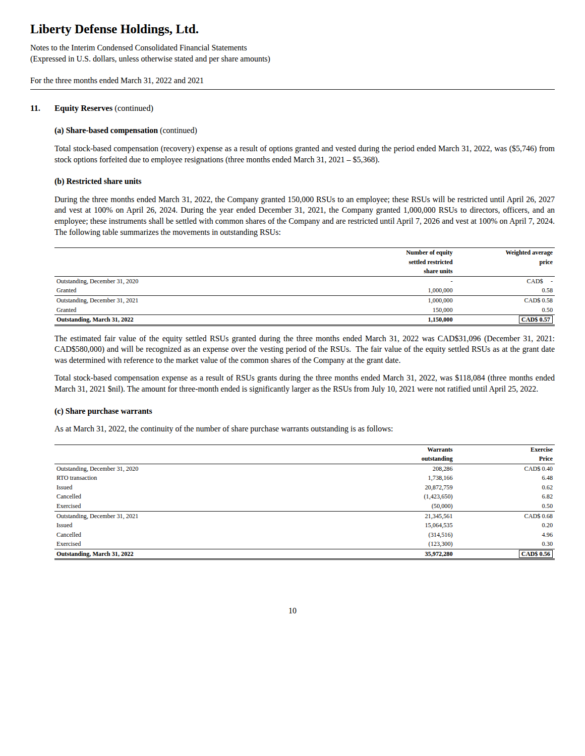Liberty Defense Holdings, Ltd.
Notes to the Interim Condensed Consolidated Financial Statements
(Expressed in U.S. dollars, unless otherwise stated and per share amounts)
For the three months ended March 31, 2022 and 2021
11. Equity Reserves (continued)
(a) Share-based compensation (continued)
Total stock-based compensation (recovery) expense as a result of options granted and vested during the period ended March 31, 2022, was ($5,746) from stock options forfeited due to employee resignations (three months ended March 31, 2021 – $5,368).
(b) Restricted share units
During the three months ended March 31, 2022, the Company granted 150,000 RSUs to an employee; these RSUs will be restricted until April 26, 2027 and vest at 100% on April 26, 2024. During the year ended December 31, 2021, the Company granted 1,000,000 RSUs to directors, officers, and an employee; these instruments shall be settled with common shares of the Company and are restricted until April 7, 2026 and vest at 100% on April 7, 2024. The following table summarizes the movements in outstanding RSUs:
| | Number of equity | Weighted average |
| --- | --- | --- |
| | settled restricted | price |
| | share units | |
| Outstanding, December 31, 2020 | - | CAD$ - |
| Granted | 1,000,000 | 0.58 |
| Outstanding, December 31, 2021 | 1,000,000 | CAD$ 0.58 |
| Granted | 150,000 | 0.50 |
| Outstanding, March 31, 2022 | 1,150,000 | CAD$ 0.57 |
The estimated fair value of the equity settled RSUs granted during the three months ended March 31, 2022 was CAD$31,096 (December 31, 2021: CAD$580,000) and will be recognized as an expense over the vesting period of the RSUs. The fair value of the equity settled RSUs as at the grant date was determined with reference to the market value of the common shares of the Company at the grant date.
Total stock-based compensation expense as a result of RSUs grants during the three months ended March 31, 2022, was $118,084 (three months ended March 31, 2021 $nil). The amount for three-month ended is significantly larger as the RSUs from July 10, 2021 were not ratified until April 25, 2022.
(c) Share purchase warrants
As at March 31, 2022, the continuity of the number of share purchase warrants outstanding is as follows:
| | Warrants | Exercise |
| --- | --- | --- |
| | outstanding | Price |
| Outstanding, December 31, 2020 | 208,286 | CAD$ 0.40 |
| RTO transaction | 1,738,166 | 6.48 |
| Issued | 20,872,759 | 0.62 |
| Cancelled | (1,423,650) | 6.82 |
| Exercised | (50,000) | 0.50 |
| Outstanding, December 31, 2021 | 21,345,561 | CAD$ 0.68 |
| Issued | 15,064,535 | 0.20 |
| Cancelled | (314,516) | 4.96 |
| Exercised | (123,300) | 0.30 |
| Outstanding, March 31, 2022 | 35,972,280 | CAD$ 0.56 |
10